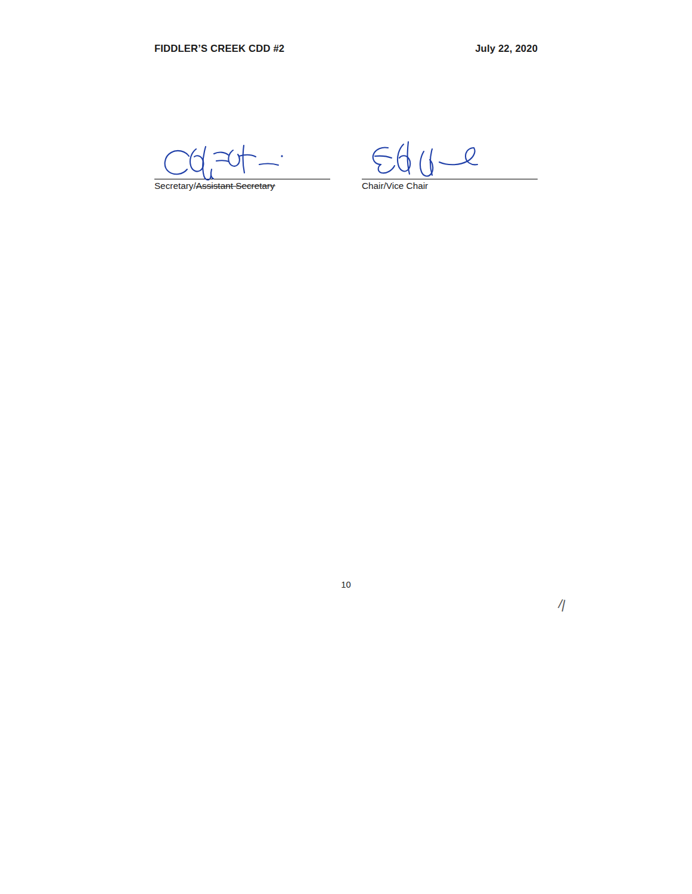Fiddler’s Creek CDD #2 July 22, 2020
Secretary/Assistant Secretary
Chair/Vice Chair
10
/|